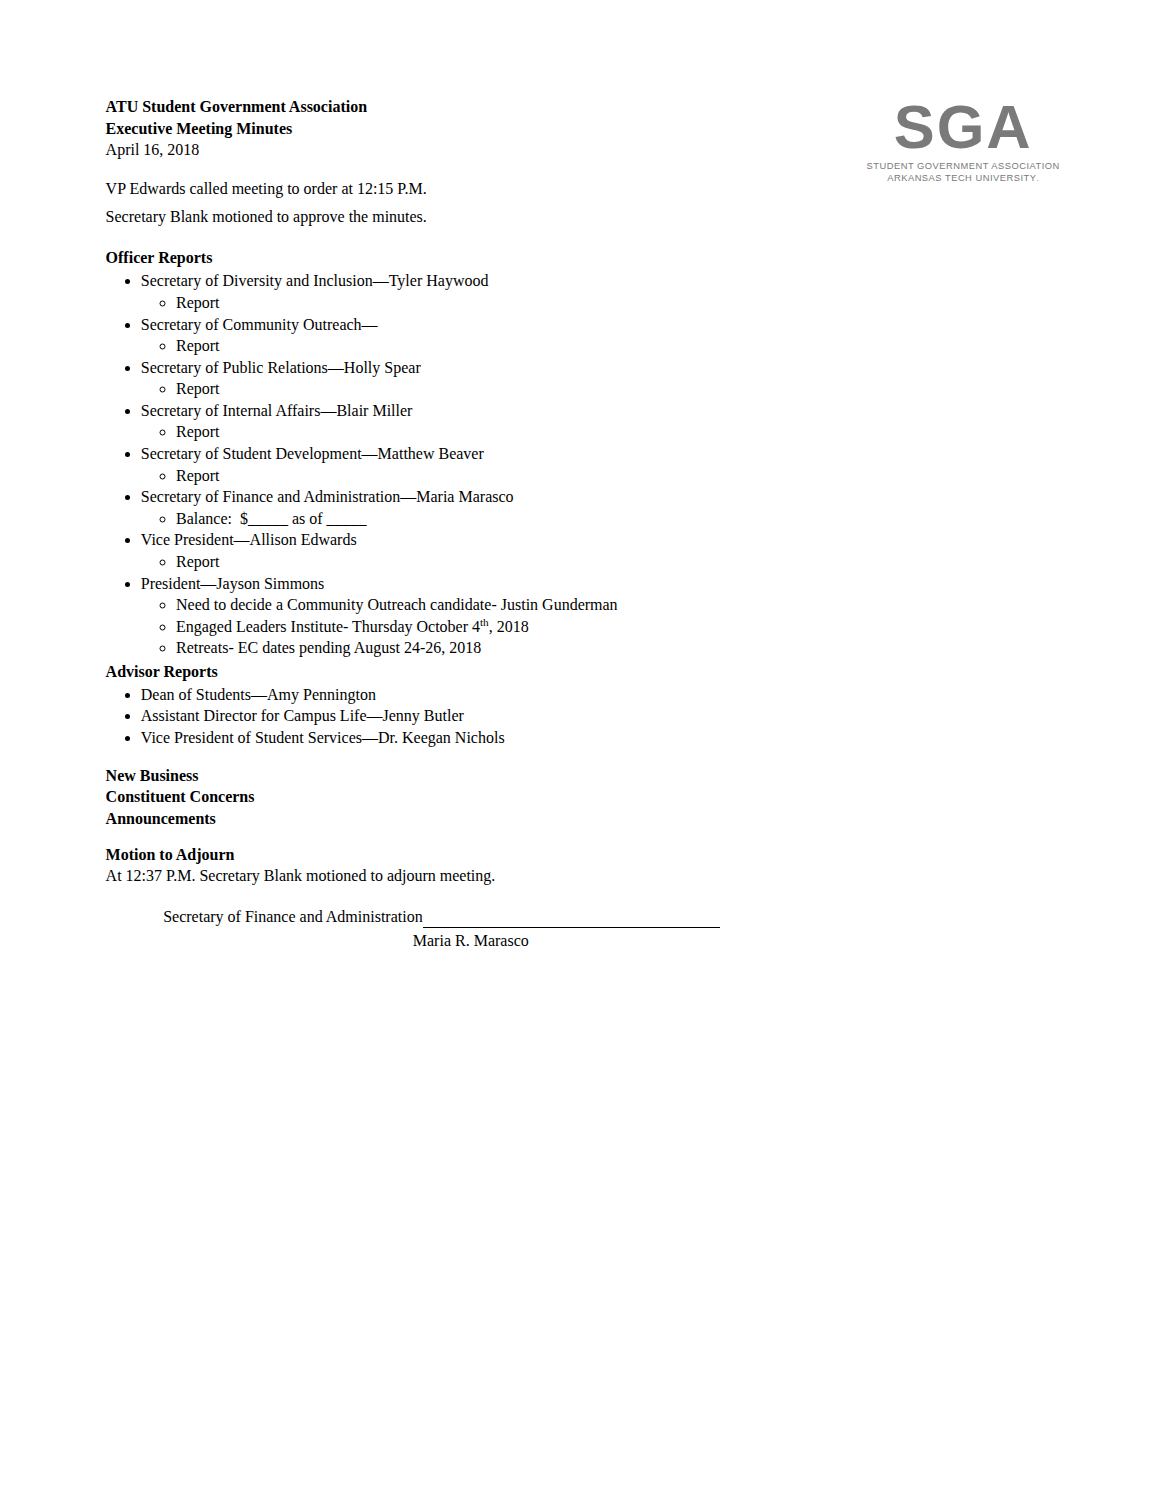SGA
STUDENT GOVERNMENT ASSOCIATION
ARKANSAS TECH UNIVERSITY.
ATU Student Government Association
Executive Meeting Minutes
April 16, 2018
VP Edwards called meeting to order at 12:15 P.M.
Secretary Blank motioned to approve the minutes.
Officer Reports
Secretary of Diversity and Inclusion—Tyler Haywood
Report
Secretary of Community Outreach—
Report
Secretary of Public Relations—Holly Spear
Report
Secretary of Internal Affairs—Blair Miller
Report
Secretary of Student Development—Matthew Beaver
Report
Secretary of Finance and Administration—Maria Marasco
Balance: $_____ as of _____
Vice President—Allison Edwards
Report
President—Jayson Simmons
Need to decide a Community Outreach candidate- Justin Gunderman
Engaged Leaders Institute- Thursday October 4th, 2018
Retreats- EC dates pending August 24-26, 2018
Advisor Reports
Dean of Students—Amy Pennington
Assistant Director for Campus Life—Jenny Butler
Vice President of Student Services—Dr. Keegan Nichols
New Business
Constituent Concerns
Announcements
Motion to Adjourn
At 12:37 P.M. Secretary Blank motioned to adjourn meeting.
Secretary of Finance and Administration
Maria R. Marasco